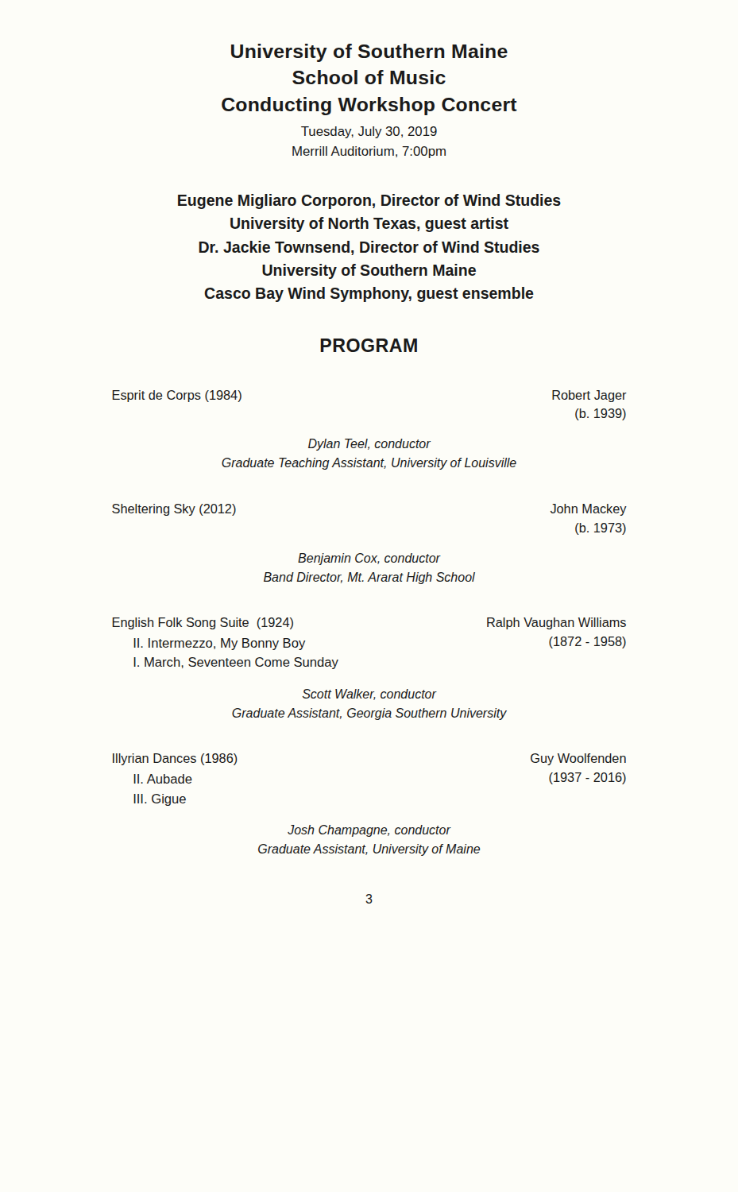University of Southern Maine
School of Music
Conducting Workshop Concert
Tuesday, July 30, 2019
Merrill Auditorium, 7:00pm
Eugene Migliaro Corporon, Director of Wind Studies
University of North Texas, guest artist
Dr. Jackie Townsend, Director of Wind Studies
University of Southern Maine
Casco Bay Wind Symphony, guest ensemble
PROGRAM
Esprit de Corps (1984)
Robert Jager
(b. 1939)
Dylan Teel, conductor
Graduate Teaching Assistant, University of Louisville
Sheltering Sky (2012)
John Mackey
(b. 1973)
Benjamin Cox, conductor
Band Director, Mt. Ararat High School
English Folk Song Suite (1924)
II. Intermezzo, My Bonny Boy
I. March, Seventeen Come Sunday
Ralph Vaughan Williams
(1872 - 1958)
Scott Walker, conductor
Graduate Assistant, Georgia Southern University
Illyrian Dances (1986)
II. Aubade
III. Gigue
Guy Woolfenden
(1937 - 2016)
Josh Champagne, conductor
Graduate Assistant, University of Maine
3